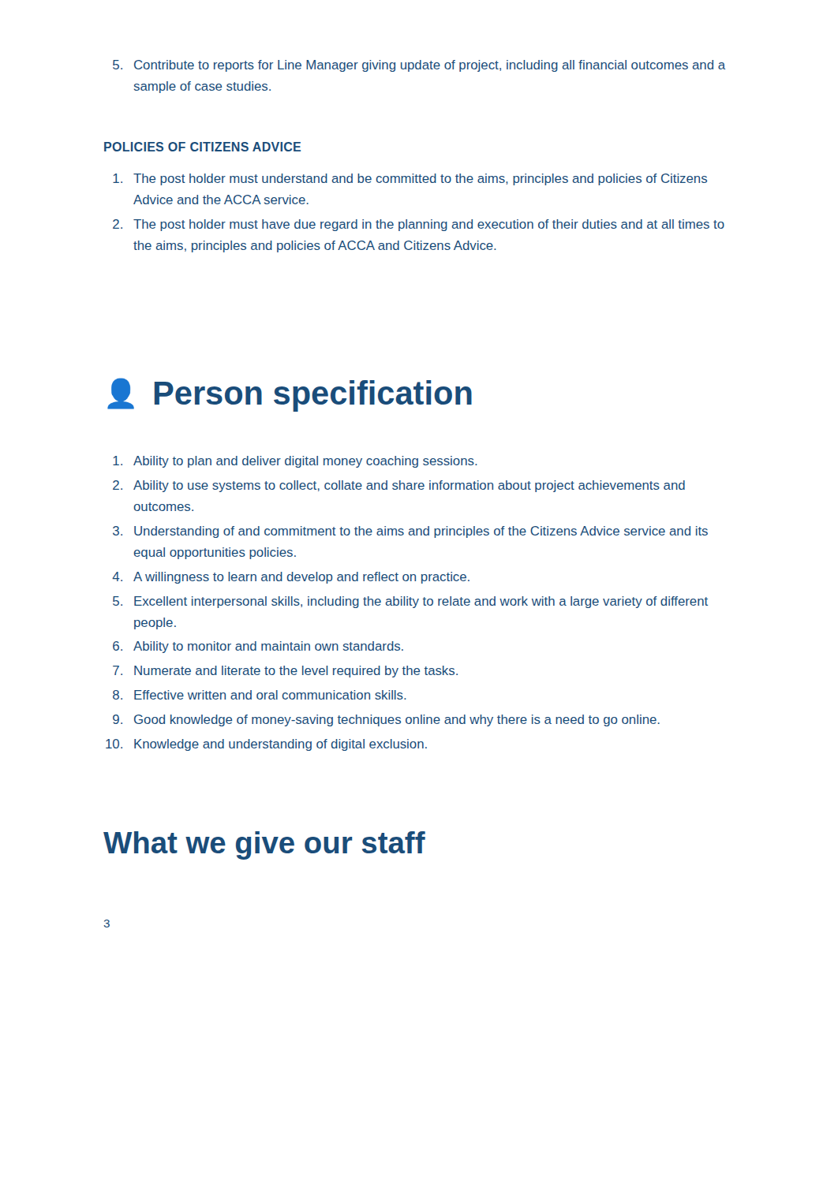Contribute to reports for Line Manager giving update of project, including all financial outcomes and a sample of case studies.
POLICIES OF CITIZENS ADVICE
The post holder must understand and be committed to the aims, principles and policies of Citizens Advice and the ACCA service.
The post holder must have due regard in the planning and execution of their duties and at all times to the aims, principles and policies of ACCA and Citizens Advice.
👤Person specification
Ability to plan and deliver digital money coaching sessions.
Ability to use systems to collect, collate and share information about project achievements and outcomes.
Understanding of and commitment to the aims and principles of the Citizens Advice service and its equal opportunities policies.
A willingness to learn and develop and reflect on practice.
Excellent interpersonal skills, including the ability to relate and work with a large variety of different people.
Ability to monitor and maintain own standards.
Numerate and literate to the level required by the tasks.
Effective written and oral communication skills.
Good knowledge of money-saving techniques online and why there is a need to go online.
Knowledge and understanding of digital exclusion.
What we give our staff
3